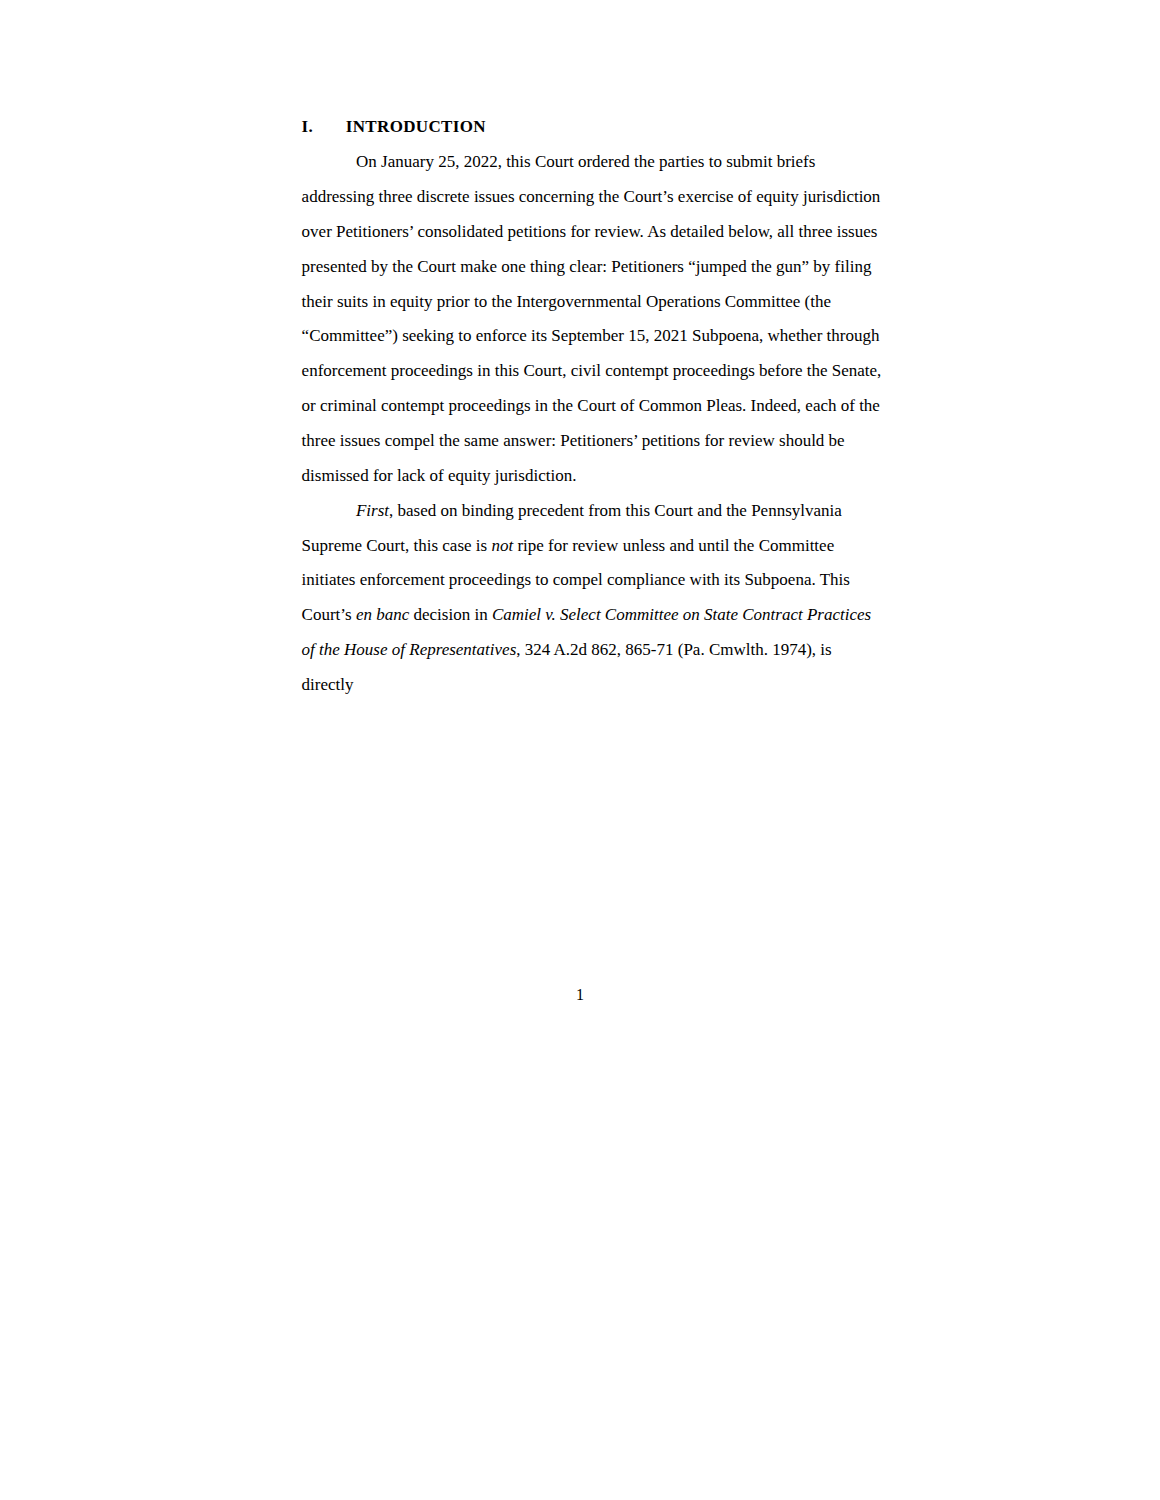I. INTRODUCTION
On January 25, 2022, this Court ordered the parties to submit briefs addressing three discrete issues concerning the Court’s exercise of equity jurisdiction over Petitioners’ consolidated petitions for review. As detailed below, all three issues presented by the Court make one thing clear: Petitioners “jumped the gun” by filing their suits in equity prior to the Intergovernmental Operations Committee (the “Committee”) seeking to enforce its September 15, 2021 Subpoena, whether through enforcement proceedings in this Court, civil contempt proceedings before the Senate, or criminal contempt proceedings in the Court of Common Pleas. Indeed, each of the three issues compel the same answer: Petitioners’ petitions for review should be dismissed for lack of equity jurisdiction.
First, based on binding precedent from this Court and the Pennsylvania Supreme Court, this case is not ripe for review unless and until the Committee initiates enforcement proceedings to compel compliance with its Subpoena. This Court’s en banc decision in Camiel v. Select Committee on State Contract Practices of the House of Representatives, 324 A.2d 862, 865-71 (Pa. Cmwlth. 1974), is directly
1